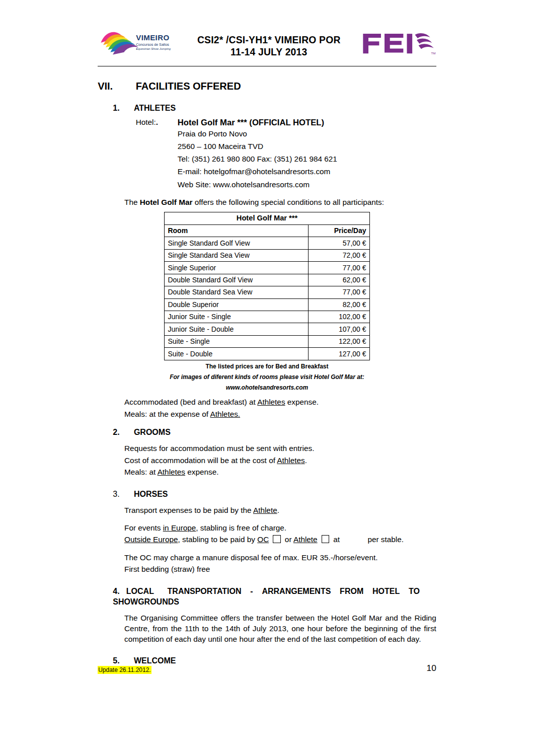VIMEIRO Concursos de Saltos Equestrian Show Jumping
CSI2* /CSI-YH1* VIMEIRO POR
11-14 JULY 2013
TM
VII. FACILITIES OFFERED
1. ATHLETES
Hotel:.
Hotel Golf Mar *** (OFFICIAL HOTEL)
Praia do Porto Novo
2560 – 100 Maceira TVD
Tel: (351) 261 980 800 Fax: (351) 261 984 621
E-mail: hotelgofmar@ohotelsandresorts.com
Web Site: www.ohotelsandresorts.com
The Hotel Golf Mar offers the following special conditions to all participants:
| Hotel Golf Mar *** |
| --- |
| Room | Price/Day |
| Single Standard Golf View | 57,00 € |
| Single Standard Sea View | 72,00 € |
| Single Superior | 77,00 € |
| Double Standard Golf View | 62,00 € |
| Double Standard Sea View | 77,00 € |
| Double Superior | 82,00 € |
| Junior Suite - Single | 102,00 € |
| Junior Suite - Double | 107,00 € |
| Suite - Single | 122,00 € |
| Suite - Double | 127,00 € |
The listed prices are for Bed and Breakfast
For images of diferent kinds of rooms please visit Hotel Golf Mar at:
www.ohotelsandresorts.com
Accommodated (bed and breakfast) at Athletes expense.
Meals: at the expense of Athletes.
2. GROOMS
Requests for accommodation must be sent with entries.
Cost of accommodation will be at the cost of Athletes.
Meals: at Athletes expense.
3. HORSES
Transport expenses to be paid by the Athlete.
For events in Europe, stabling is free of charge.
Outside Europe, stabling to be paid by OC or Athlete at per stable.
The OC may charge a manure disposal fee of max. EUR 35.-/horse/event.
First bedding (straw) free
4. LOCAL TRANSPORTATION - ARRANGEMENTS FROM HOTEL TO
SHOWGROUNDS
The Organising Committee offers the transfer between the Hotel Golf Mar and the Riding Centre, from the 11th to the 14th of July 2013, one hour before the beginning of the first competition of each day until one hour after the end of the last competition of each day.
5. WELCOME
Update 26.11.2012.
10